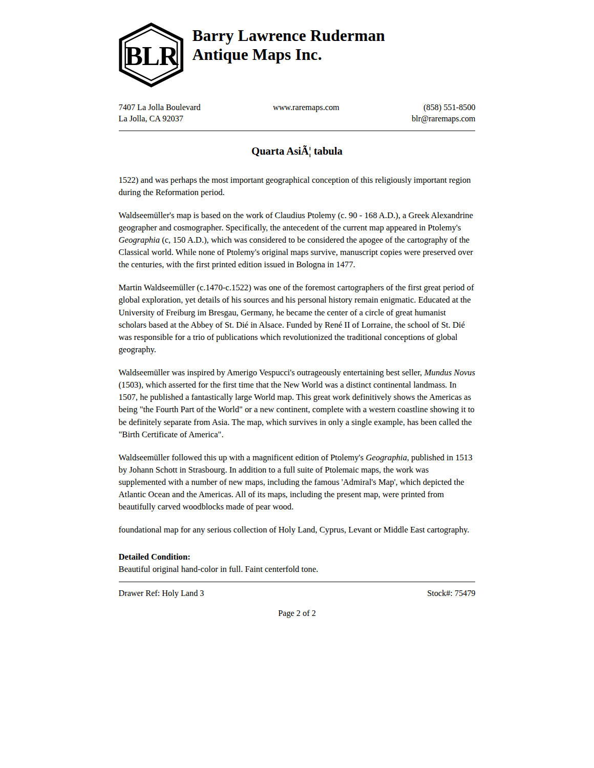BLR
Barry Lawrence Ruderman
Antique Maps Inc.
7407 La Jolla Boulevard
La Jolla, CA 92037
www.raremaps.com
(858) 551-8500
blr@raremaps.com
Quarta AsiÃ¦ tabula
1522) and was perhaps the most important geographical conception of this religiously important region during the Reformation period.
Waldseemüller's map is based on the work of Claudius Ptolemy (c. 90 - 168 A.D.), a Greek Alexandrine geographer and cosmographer. Specifically, the antecedent of the current map appeared in Ptolemy's Geographia (c, 150 A.D.), which was considered to be considered the apogee of the cartography of the Classical world. While none of Ptolemy's original maps survive, manuscript copies were preserved over the centuries, with the first printed edition issued in Bologna in 1477.
Martin Waldseemüller (c.1470-c.1522) was one of the foremost cartographers of the first great period of global exploration, yet details of his sources and his personal history remain enigmatic. Educated at the University of Freiburg im Bresgau, Germany, he became the center of a circle of great humanist scholars based at the Abbey of St. Dié in Alsace. Funded by René II of Lorraine, the school of St. Dié was responsible for a trio of publications which revolutionized the traditional conceptions of global geography.
Waldseemüller was inspired by Amerigo Vespucci's outrageously entertaining best seller, Mundus Novus (1503), which asserted for the first time that the New World was a distinct continental landmass. In 1507, he published a fantastically large World map. This great work definitively shows the Americas as being "the Fourth Part of the World" or a new continent, complete with a western coastline showing it to be definitely separate from Asia. The map, which survives in only a single example, has been called the "Birth Certificate of America".
Waldseemüller followed this up with a magnificent edition of Ptolemy's Geographia, published in 1513 by Johann Schott in Strasbourg. In addition to a full suite of Ptolemaic maps, the work was supplemented with a number of new maps, including the famous 'Admiral's Map', which depicted the Atlantic Ocean and the Americas. All of its maps, including the present map, were printed from beautifully carved woodblocks made of pear wood.
foundational map for any serious collection of Holy Land, Cyprus, Levant or Middle East cartography.
Detailed Condition:
Beautiful original hand-color in full. Faint centerfold tone.
Drawer Ref: Holy Land 3
Stock#: 75479
Page 2 of 2